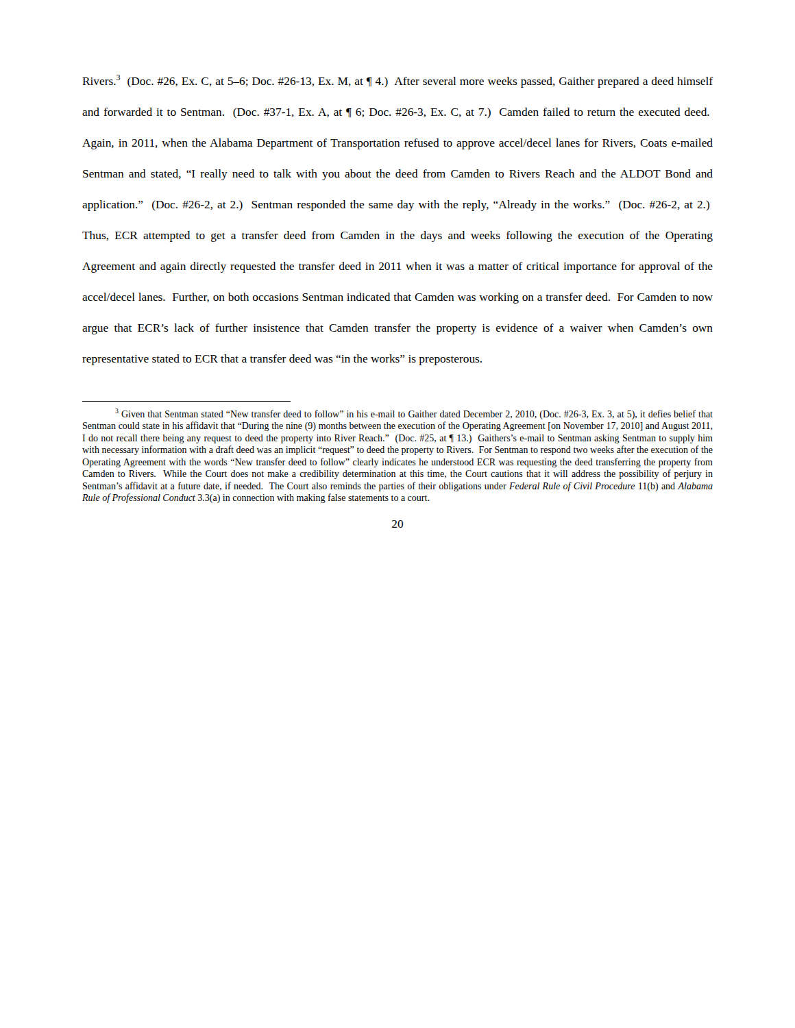Rivers.3 (Doc. #26, Ex. C, at 5–6; Doc. #26-13, Ex. M, at ¶ 4.) After several more weeks passed, Gaither prepared a deed himself and forwarded it to Sentman. (Doc. #37-1, Ex. A, at ¶ 6; Doc. #26-3, Ex. C, at 7.) Camden failed to return the executed deed. Again, in 2011, when the Alabama Department of Transportation refused to approve accel/decel lanes for Rivers, Coats e-mailed Sentman and stated, “I really need to talk with you about the deed from Camden to Rivers Reach and the ALDOT Bond and application.” (Doc. #26-2, at 2.) Sentman responded the same day with the reply, “Already in the works.” (Doc. #26-2, at 2.) Thus, ECR attempted to get a transfer deed from Camden in the days and weeks following the execution of the Operating Agreement and again directly requested the transfer deed in 2011 when it was a matter of critical importance for approval of the accel/decel lanes. Further, on both occasions Sentman indicated that Camden was working on a transfer deed. For Camden to now argue that ECR’s lack of further insistence that Camden transfer the property is evidence of a waiver when Camden’s own representative stated to ECR that a transfer deed was “in the works” is preposterous.
3 Given that Sentman stated “New transfer deed to follow” in his e-mail to Gaither dated December 2, 2010, (Doc. #26-3, Ex. 3, at 5), it defies belief that Sentman could state in his affidavit that “During the nine (9) months between the execution of the Operating Agreement [on November 17, 2010] and August 2011, I do not recall there being any request to deed the property into River Reach.” (Doc. #25, at ¶ 13.) Gaithers’s e-mail to Sentman asking Sentman to supply him with necessary information with a draft deed was an implicit “request” to deed the property to Rivers. For Sentman to respond two weeks after the execution of the Operating Agreement with the words “New transfer deed to follow” clearly indicates he understood ECR was requesting the deed transferring the property from Camden to Rivers. While the Court does not make a credibility determination at this time, the Court cautions that it will address the possibility of perjury in Sentman’s affidavit at a future date, if needed. The Court also reminds the parties of their obligations under Federal Rule of Civil Procedure 11(b) and Alabama Rule of Professional Conduct 3.3(a) in connection with making false statements to a court.
20